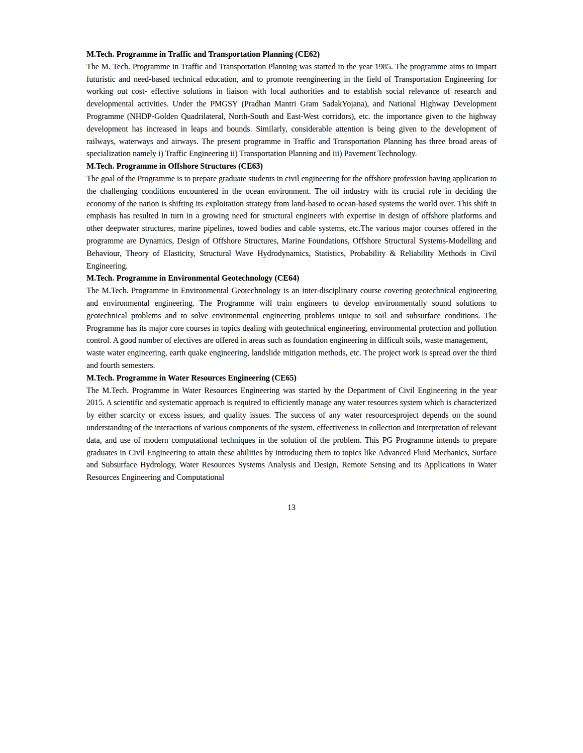M.Tech. Programme in Traffic and Transportation Planning (CE62)
The M. Tech. Programme in Traffic and Transportation Planning was started in the year 1985. The programme aims to impart futuristic and need-based technical education, and to promote reengineering in the field of Transportation Engineering for working out cost- effective solutions in liaison with local authorities and to establish social relevance of research and developmental activities. Under the PMGSY (Pradhan Mantri Gram SadakYojana), and National Highway Development Programme (NHDP-Golden Quadrilateral, North-South and East-West corridors), etc. the importance given to the highway development has increased in leaps and bounds. Similarly, considerable attention is being given to the development of railways, waterways and airways. The present programme in Traffic and Transportation Planning has three broad areas of specialization namely i) Traffic Engineering ii) Transportation Planning and iii) Pavement Technology.
M.Tech. Programme in Offshore Structures (CE63)
The goal of the Programme is to prepare graduate students in civil engineering for the offshore profession having application to the challenging conditions encountered in the ocean environment. The oil industry with its crucial role in deciding the economy of the nation is shifting its exploitation strategy from land-based to ocean-based systems the world over. This shift in emphasis has resulted in turn in a growing need for structural engineers with expertise in design of offshore platforms and other deepwater structures, marine pipelines, towed bodies and cable systems, etc.The various major courses offered in the programme are Dynamics, Design of Offshore Structures, Marine Foundations, Offshore Structural Systems-Modelling and Behaviour, Theory of Elasticity, Structural Wave Hydrodynamics, Statistics, Probability & Reliability Methods in Civil Engineering.
M.Tech. Programme in Environmental Geotechnology (CE64)
The M.Tech. Programme in Environmental Geotechnology is an inter-disciplinary course covering geotechnical engineering and environmental engineering. The Programme will train engineers to develop environmentally sound solutions to geotechnical problems and to solve environmental engineering problems unique to soil and subsurface conditions. The Programme has its major core courses in topics dealing with geotechnical engineering, environmental protection and pollution control. A good number of electives are offered in areas such as foundation engineering in difficult soils, waste management,
waste water engineering, earth quake engineering, landslide mitigation methods, etc. The project work is spread over the third and fourth semesters.
M.Tech. Programme in Water Resources Engineering (CE65)
The M.Tech. Programme in Water Resources Engineering was started by the Department of Civil Engineering in the year 2015. A scientific and systematic approach is required to efficiently manage any water resources system which is characterized by either scarcity or excess issues, and quality issues. The success of any water resourcesproject depends on the sound understanding of the interactions of various components of the system, effectiveness in collection and interpretation of relevant data, and use of modern computational techniques in the solution of the problem. This PG Programme intends to prepare graduates in Civil Engineering to attain these abilities by introducing them to topics like Advanced Fluid Mechanics, Surface and Subsurface Hydrology, Water Resources Systems Analysis and Design, Remote Sensing and its Applications in Water Resources Engineering and Computational
13